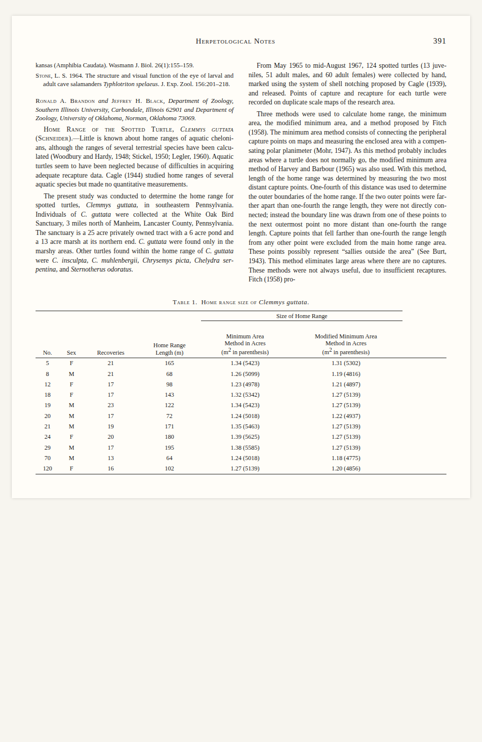Herpetological Notes 391
kansas (Amphibia Caudata). Wasmann J. Biol. 26(1):155–159.
Stone, L. S. 1964. The structure and visual function of the eye of larval and adult cave salamanders Typhlotriton spelaeus. J. Exp. Zool. 156:201–218.
Ronald A. Brandon and Jeffrey H. Black, Department of Zoology, Southern Illinois University, Carbondale, Illinois 62901 and Department of Zoology, University of Oklahoma, Norman, Oklahoma 73069.
Home Range of the Spotted Turtle, Clemmys guttata (Schneider).—Little is known about home ranges of aquatic chelonians, although the ranges of several terrestrial species have been calculated (Woodbury and Hardy, 1948; Stickel, 1950; Legler, 1960). Aquatic turtles seem to have been neglected because of difficulties in acquiring adequate recapture data. Cagle (1944) studied home ranges of several aquatic species but made no quantitative measurements.
The present study was conducted to determine the home range for spotted turtles, Clemmys guttata, in southeastern Pennsylvania. Individuals of C. guttata were collected at the White Oak Bird Sanctuary, 3 miles north of Manheim, Lancaster County, Pennsylvania. The sanctuary is a 25 acre privately owned tract with a 6 acre pond and a 13 acre marsh at its northern end. C. guttata were found only in the marshy areas. Other turtles found within the home range of C. guttata were C. insculpta, C. muhlenbergii, Chrysemys picta, Chelydra serpentina, and Sternotherus odoratus.
From May 1965 to mid-August 1967, 124 spotted turtles (13 juveniles, 51 adult males, and 60 adult females) were collected by hand, marked using the system of shell notching proposed by Cagle (1939), and released. Points of capture and recapture for each turtle were recorded on duplicate scale maps of the research area.
Three methods were used to calculate home range, the minimum area, the modified minimum area, and a method proposed by Fitch (1958). The minimum area method consists of connecting the peripheral capture points on maps and measuring the enclosed area with a compensating polar planimeter (Mohr, 1947). As this method probably includes areas where a turtle does not normally go, the modified minimum area method of Harvey and Barbour (1965) was also used. With this method, length of the home range was determined by measuring the two most distant capture points. One-fourth of this distance was used to determine the outer boundaries of the home range. If the two outer points were farther apart than one-fourth the range length, they were not directly connected; instead the boundary line was drawn from one of these points to the next outermost point no more distant than one-fourth the range length. Capture points that fell farther than one-fourth the range length from any other point were excluded from the main home range area. These points possibly represent “sallies outside the area” (See Burt, 1943). This method eliminates large areas where there are no captures. These methods were not always useful, due to insufficient recaptures. Fitch (1958) pro-
Table 1. Home range size of Clemmys guttata .
| | | | | Size of Home Range |
| --- | --- | --- | --- | --- |
| No. | Sex | Recoveries | Home Range Length (m) | Minimum Area Method in Acres (m 2 in parenthesis) | Modified Minimum Area Method in Acres (m 2 in parenthesis) |
| 5 | F | 21 | 165 | 1.34 (5423) | 1.31 (5302) |
| 8 | M | 21 | 68 | 1.26 (5099) | 1.19 (4816) |
| 12 | F | 17 | 98 | 1.23 (4978) | 1.21 (4897) |
| 18 | F | 17 | 143 | 1.32 (5342) | 1.27 (5139) |
| 19 | M | 23 | 122 | 1.34 (5423) | 1.27 (5139) |
| 20 | M | 17 | 72 | 1.24 (5018) | 1.22 (4937) |
| 21 | M | 19 | 171 | 1.35 (5463) | 1.27 (5139) |
| 24 | F | 20 | 180 | 1.39 (5625) | 1.27 (5139) |
| 29 | M | 17 | 195 | 1.38 (5585) | 1.27 (5139) |
| 70 | M | 13 | 64 | 1.24 (5018) | 1.18 (4775) |
| 120 | F | 16 | 102 | 1.27 (5139) | 1.20 (4856) |